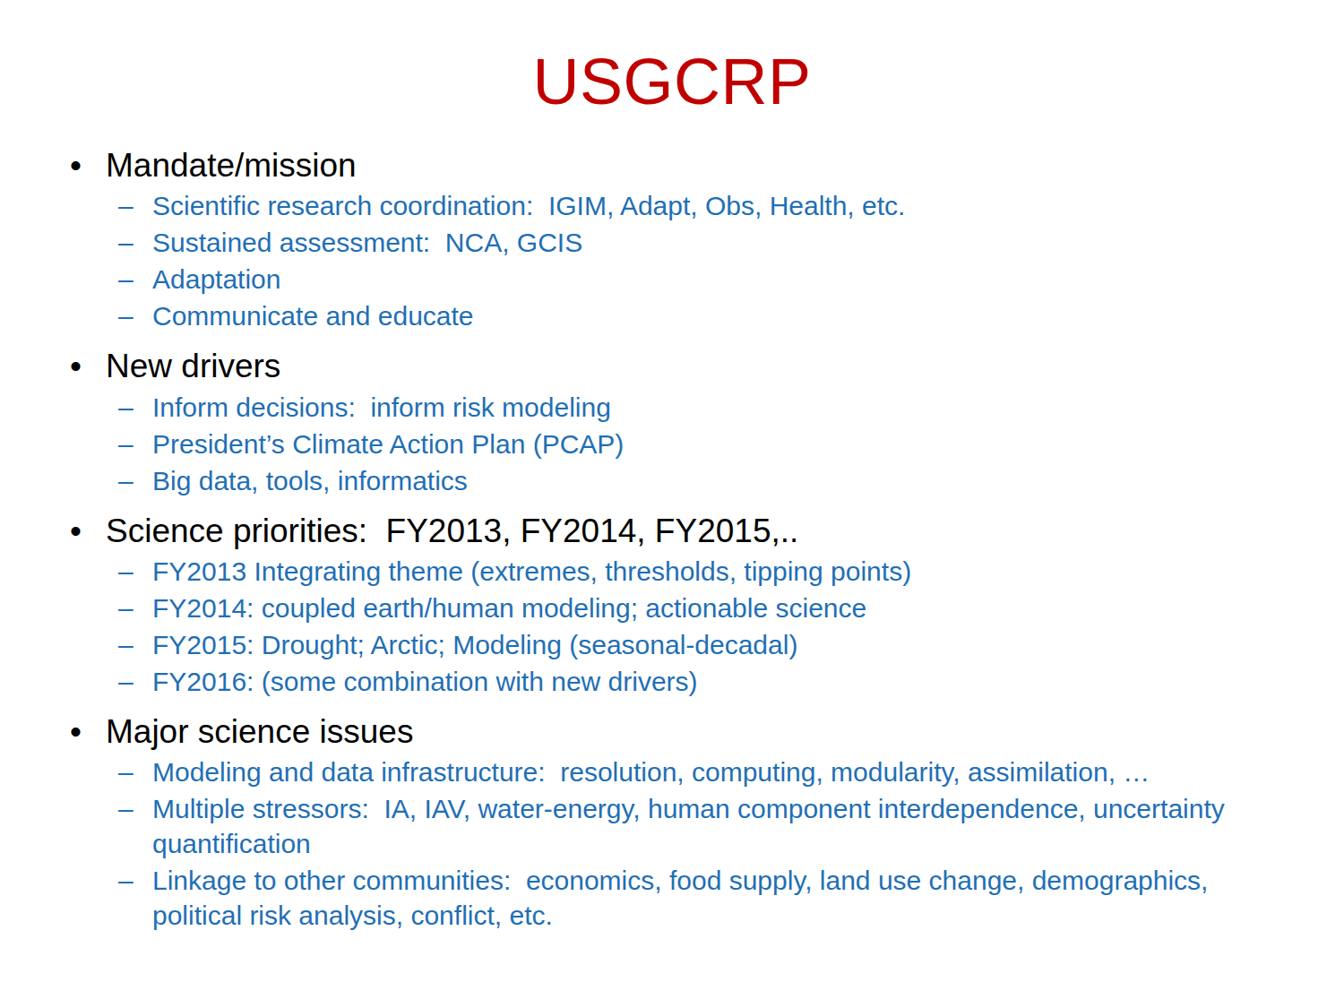USGCRP
Mandate/mission
Scientific research coordination: IGIM, Adapt, Obs, Health, etc.
Sustained assessment: NCA, GCIS
Adaptation
Communicate and educate
New drivers
Inform decisions: inform risk modeling
President’s Climate Action Plan (PCAP)
Big data, tools, informatics
Science priorities: FY2013, FY2014, FY2015,..
FY2013 Integrating theme (extremes, thresholds, tipping points)
FY2014: coupled earth/human modeling; actionable science
FY2015: Drought; Arctic; Modeling (seasonal-decadal)
FY2016: (some combination with new drivers)
Major science issues
Modeling and data infrastructure: resolution, computing, modularity, assimilation, …
Multiple stressors: IA, IAV, water-energy, human component interdependence, uncertainty quantification
Linkage to other communities: economics, food supply, land use change, demographics, political risk analysis, conflict, etc.